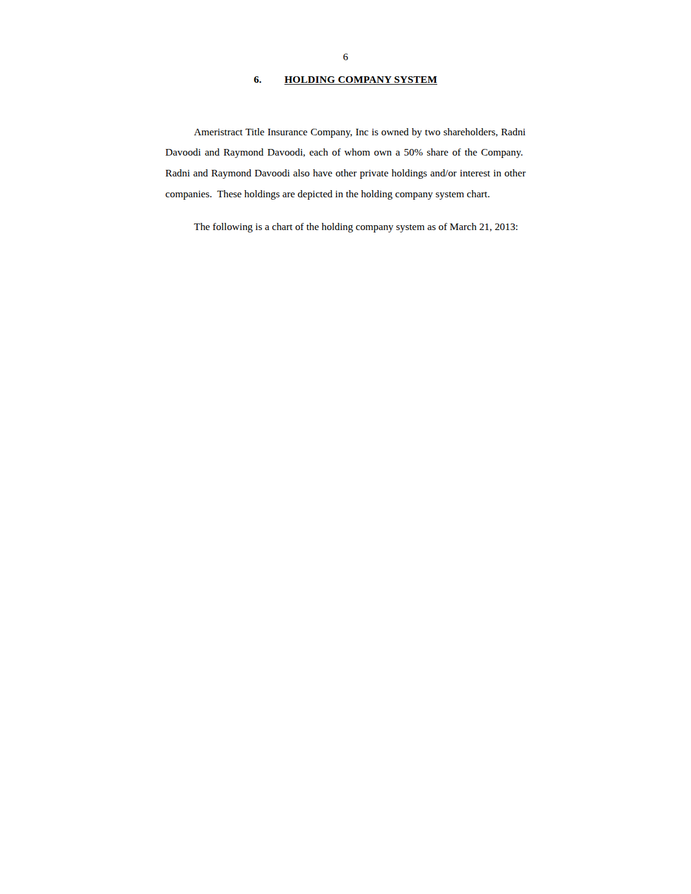6
6. HOLDING COMPANY SYSTEM
Ameristract Title Insurance Company, Inc is owned by two shareholders, Radni Davoodi and Raymond Davoodi, each of whom own a 50% share of the Company. Radni and Raymond Davoodi also have other private holdings and/or interest in other companies. These holdings are depicted in the holding company system chart.
The following is a chart of the holding company system as of March 21, 2013: